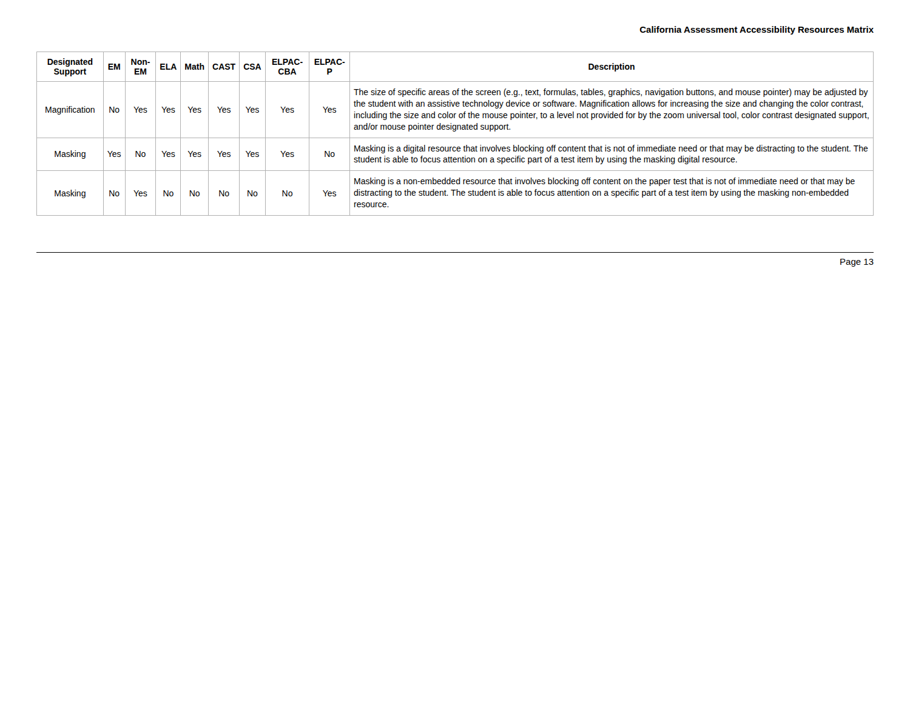California Assessment Accessibility Resources Matrix
| Designated Support | EM | Non-EM | ELA | Math | CAST | CSA | ELPAC-CBA | ELPAC-P | Description |
| --- | --- | --- | --- | --- | --- | --- | --- | --- | --- |
| Magnification | No | Yes | Yes | Yes | Yes | Yes | Yes | Yes | The size of specific areas of the screen (e.g., text, formulas, tables, graphics, navigation buttons, and mouse pointer) may be adjusted by the student with an assistive technology device or software. Magnification allows for increasing the size and changing the color contrast, including the size and color of the mouse pointer, to a level not provided for by the zoom universal tool, color contrast designated support, and/or mouse pointer designated support. |
| Masking | Yes | No | Yes | Yes | Yes | Yes | Yes | No | Masking is a digital resource that involves blocking off content that is not of immediate need or that may be distracting to the student. The student is able to focus attention on a specific part of a test item by using the masking digital resource. |
| Masking | No | Yes | No | No | No | No | No | Yes | Masking is a non-embedded resource that involves blocking off content on the paper test that is not of immediate need or that may be distracting to the student. The student is able to focus attention on a specific part of a test item by using the masking non-embedded resource. |
Page 13